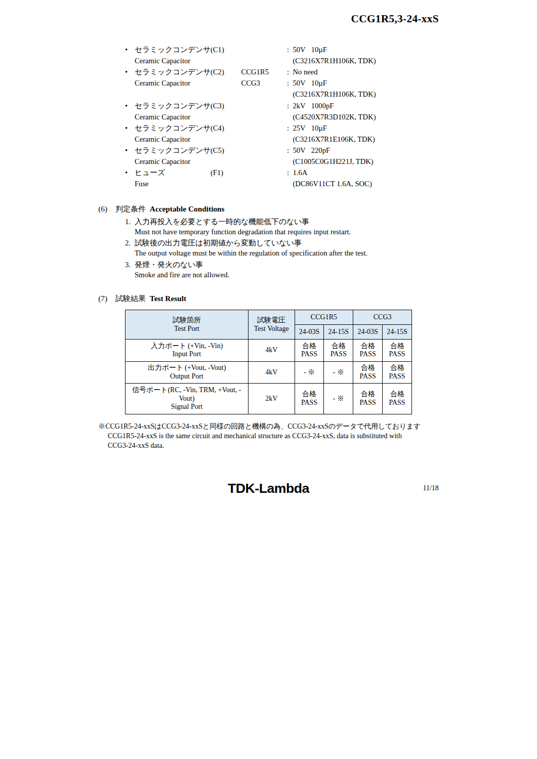CCG1R5,3-24-xxS
| • | セラミックコンデンサ | (C1) | | : | 50V 10µF |
| | Ceramic Capacitor | | | | (C3216X7R1H106K, TDK) |
| • | セラミックコンデンサ | (C2) | CCG1R5 | : | No need |
| | Ceramic Capacitor | | CCG3 | : | 50V 10µF |
| | | | | | (C3216X7R1H106K, TDK) |
| • | セラミックコンデンサ | (C3) | | : | 2kV 1000pF |
| | Ceramic Capacitor | | | | (C4520X7R3D102K, TDK) |
| • | セラミックコンデンサ | (C4) | | : | 25V 10µF |
| | Ceramic Capacitor | | | | (C3216X7R1E106K, TDK) |
| • | セラミックコンデンサ | (C5) | | : | 50V 220pF |
| | Ceramic Capacitor | | | | (C1005C0G1H221J, TDK) |
| • | ヒューズ | (F1) | | : | 1.6A |
| | Fuse | | | | (DC86V11CT 1.6A, SOC) |
(6) 判定条件 Acceptable Conditions
1. 入力再投入を必要とする一時的な機能低下のない事 Must not have temporary function degradation that requires input restart.
2. 試験後の出力電圧は初期値から変動していない事 The output voltage must be within the regulation of specification after the test.
3. 発煙・発火のない事 Smoke and fire are not allowed.
(7) 試験結果 Test Result
| 試験箇所 Test Port | 試験電圧 Test Voltage | CCG1R5 | CCG3 |
| --- | --- | --- | --- |
| 24-03S | 24-15S | 24-03S | 24-15S |
| 入力ポート (+Vin, -Vin) Input Port | 4kV | 合格 PASS | 合格 PASS | 合格 PASS | 合格 PASS |
| 出力ポート (+Vout, -Vout) Output Port | 4kV | - ※ | - ※ | 合格 PASS | 合格 PASS |
| 信号ポート(RC, -Vin, TRM, +Vout, -Vout) Signal Port | 2kV | 合格 PASS | - ※ | 合格 PASS | 合格 PASS |
※CCG1R5-24-xxSはCCG3-24-xxSと同様の回路と機構の為、CCG3-24-xxSのデータで代用しております CCG1R5-24-xxS is the same circuit and mechanical structure as CCG3-24-xxS, data is substituted with CCG3-24-xxS data.
TDK-Lambda
11/18